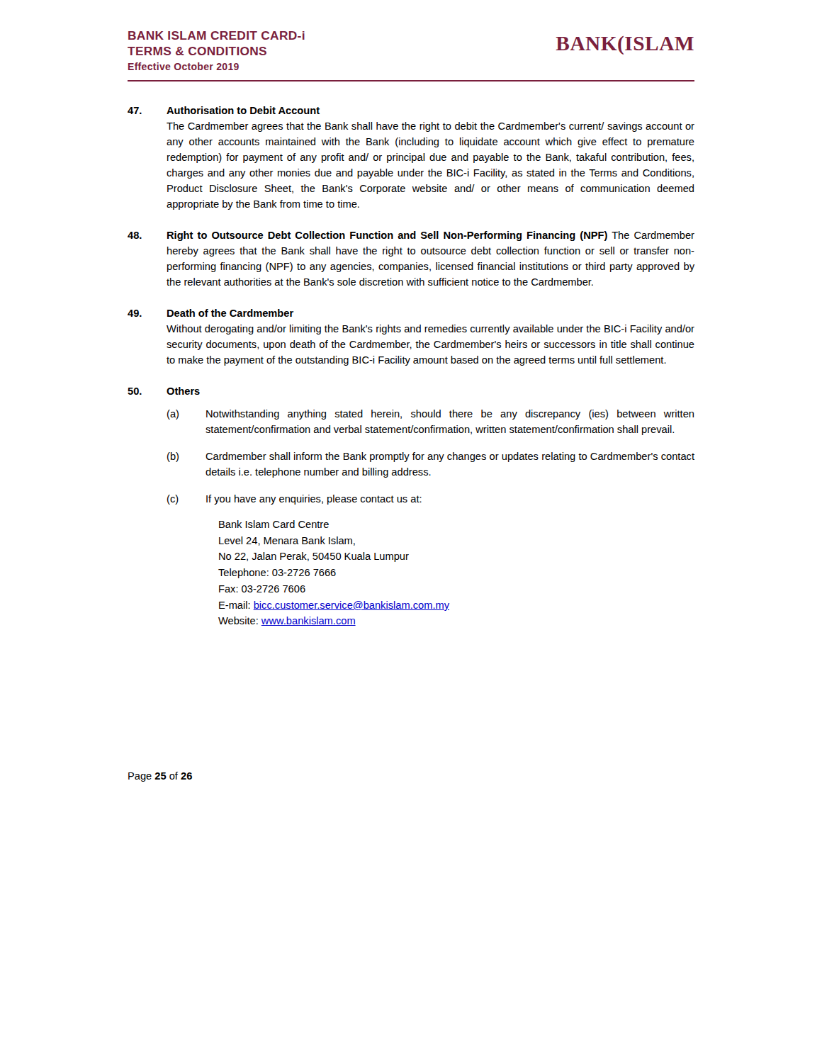BANK ISLAM CREDIT CARD-i
TERMS & CONDITIONS
Effective October 2019
BANK(ISLAM
47.
Authorisation to Debit Account
The Cardmember agrees that the Bank shall have the right to debit the Cardmember's current/ savings account or any other accounts maintained with the Bank (including to liquidate account which give effect to premature redemption) for payment of any profit and/ or principal due and payable to the Bank, takaful contribution, fees, charges and any other monies due and payable under the BIC-i Facility, as stated in the Terms and Conditions, Product Disclosure Sheet, the Bank's Corporate website and/ or other means of communication deemed appropriate by the Bank from time to time.
48.
Right to Outsource Debt Collection Function and Sell Non-Performing Financing (NPF) The Cardmember hereby agrees that the Bank shall have the right to outsource debt collection function or sell or transfer non-performing financing (NPF) to any agencies, companies, licensed financial institutions or third party approved by the relevant authorities at the Bank's sole discretion with sufficient notice to the Cardmember.
49.
Death of the Cardmember
Without derogating and/or limiting the Bank's rights and remedies currently available under the BIC-i Facility and/or security documents, upon death of the Cardmember, the Cardmember's heirs or successors in title shall continue to make the payment of the outstanding BIC-i Facility amount based on the agreed terms until full settlement.
50.
Others
(a)
Notwithstanding anything stated herein, should there be any discrepancy (ies) between written statement/confirmation and verbal statement/confirmation, written statement/confirmation shall prevail.
(b)
Cardmember shall inform the Bank promptly for any changes or updates relating to Cardmember's contact details i.e. telephone number and billing address.
(c)
If you have any enquiries, please contact us at:
Bank Islam Card Centre
Level 24, Menara Bank Islam,
No 22, Jalan Perak, 50450 Kuala Lumpur
Telephone: 03-2726 7666
Fax: 03-2726 7606
E-mail: bicc.customer.service@bankislam.com.my
Website: www.bankislam.com
Page 25 of 26